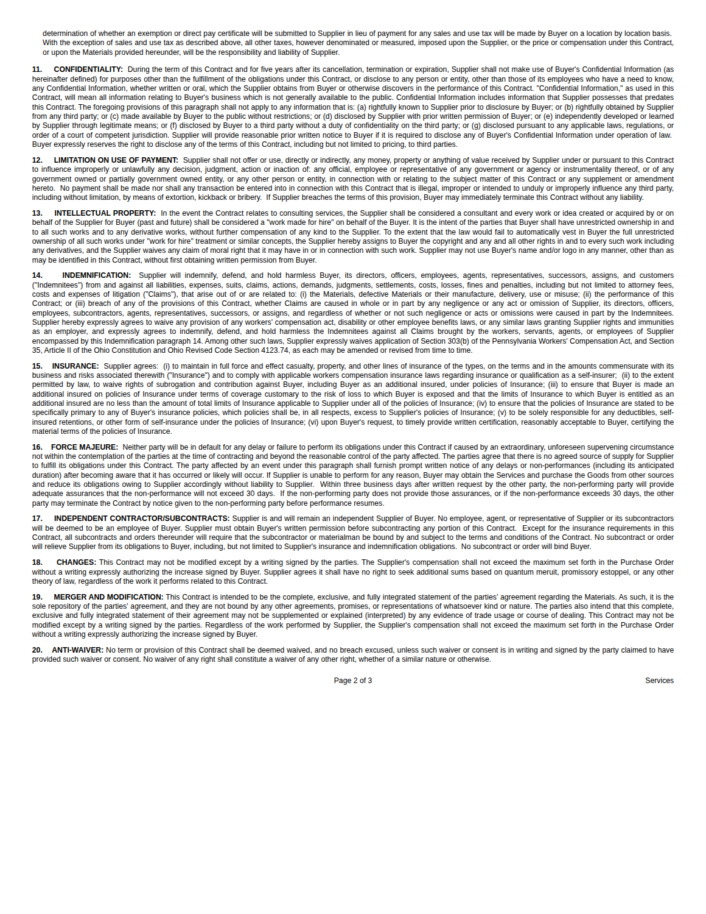determination of whether an exemption or direct pay certificate will be submitted to Supplier in lieu of payment for any sales and use tax will be made by Buyer on a location by location basis. With the exception of sales and use tax as described above, all other taxes, however denominated or measured, imposed upon the Supplier, or the price or compensation under this Contract, or upon the Materials provided hereunder, will be the responsibility and liability of Supplier.
11. CONFIDENTIALITY: During the term of this Contract and for five years after its cancellation, termination or expiration, Supplier shall not make use of Buyer's Confidential Information (as hereinafter defined) for purposes other than the fulfillment of the obligations under this Contract, or disclose to any person or entity, other than those of its employees who have a need to know, any Confidential Information, whether written or oral, which the Supplier obtains from Buyer or otherwise discovers in the performance of this Contract. "Confidential Information," as used in this Contract, will mean all information relating to Buyer's business which is not generally available to the public. Confidential Information includes information that Supplier possesses that predates this Contract. The foregoing provisions of this paragraph shall not apply to any information that is: (a) rightfully known to Supplier prior to disclosure by Buyer; or (b) rightfully obtained by Supplier from any third party; or (c) made available by Buyer to the public without restrictions; or (d) disclosed by Supplier with prior written permission of Buyer; or (e) independently developed or learned by Supplier through legitimate means; or (f) disclosed by Buyer to a third party without a duty of confidentiality on the third party; or (g) disclosed pursuant to any applicable laws, regulations, or order of a court of competent jurisdiction. Supplier will provide reasonable prior written notice to Buyer if it is required to disclose any of Buyer's Confidential Information under operation of law. Buyer expressly reserves the right to disclose any of the terms of this Contract, including but not limited to pricing, to third parties.
12. LIMITATION ON USE OF PAYMENT: Supplier shall not offer or use, directly or indirectly, any money, property or anything of value received by Supplier under or pursuant to this Contract to influence improperly or unlawfully any decision, judgment, action or inaction of: any official, employee or representative of any government or agency or instrumentality thereof, or of any government owned or partially government owned entity, or any other person or entity, in connection with or relating to the subject matter of this Contract or any supplement or amendment hereto. No payment shall be made nor shall any transaction be entered into in connection with this Contract that is illegal, improper or intended to unduly or improperly influence any third party, including without limitation, by means of extortion, kickback or bribery. If Supplier breaches the terms of this provision, Buyer may immediately terminate this Contract without any liability.
13. INTELLECTUAL PROPERTY: In the event the Contract relates to consulting services, the Supplier shall be considered a consultant and every work or idea created or acquired by or on behalf of the Supplier for Buyer (past and future) shall be considered a "work made for hire" on behalf of the Buyer. It is the intent of the parties that Buyer shall have unrestricted ownership in and to all such works and to any derivative works, without further compensation of any kind to the Supplier. To the extent that the law would fail to automatically vest in Buyer the full unrestricted ownership of all such works under "work for hire" treatment or similar concepts, the Supplier hereby assigns to Buyer the copyright and any and all other rights in and to every such work including any derivatives, and the Supplier waives any claim of moral right that it may have in or in connection with such work. Supplier may not use Buyer's name and/or logo in any manner, other than as may be identified in this Contract, without first obtaining written permission from Buyer.
14. INDEMNIFICATION: Supplier will indemnify, defend, and hold harmless Buyer, its directors, officers, employees, agents, representatives, successors, assigns, and customers ("Indemnitees") from and against all liabilities, expenses, suits, claims, actions, demands, judgments, settlements, costs, losses, fines and penalties, including but not limited to attorney fees, costs and expenses of litigation ("Claims"), that arise out of or are related to: (i) the Materials, defective Materials or their manufacture, delivery, use or misuse; (ii) the performance of this Contract; or (iii) breach of any of the provisions of this Contract, whether Claims are caused in whole or in part by any negligence or any act or omission of Supplier, its directors, officers, employees, subcontractors, agents, representatives, successors, or assigns, and regardless of whether or not such negligence or acts or omissions were caused in part by the Indemnitees. Supplier hereby expressly agrees to waive any provision of any workers' compensation act, disability or other employee benefits laws, or any similar laws granting Supplier rights and immunities as an employer, and expressly agrees to indemnify, defend, and hold harmless the Indemnitees against all Claims brought by the workers, servants, agents, or employees of Supplier encompassed by this Indemnification paragraph 14. Among other such laws, Supplier expressly waives application of Section 303(b) of the Pennsylvania Workers' Compensation Act, and Section 35, Article II of the Ohio Constitution and Ohio Revised Code Section 4123.74, as each may be amended or revised from time to time.
15. INSURANCE: Supplier agrees: (i) to maintain in full force and effect casualty, property, and other lines of insurance of the types, on the terms and in the amounts commensurate with its business and risks associated therewith ("Insurance") and to comply with applicable workers compensation insurance laws regarding insurance or qualification as a self-insurer; (ii) to the extent permitted by law, to waive rights of subrogation and contribution against Buyer, including Buyer as an additional insured, under policies of Insurance; (iii) to ensure that Buyer is made an additional insured on policies of Insurance under terms of coverage customary to the risk of loss to which Buyer is exposed and that the limits of Insurance to which Buyer is entitled as an additional insured are no less than the amount of total limits of Insurance applicable to Supplier under all of the policies of Insurance; (iv) to ensure that the policies of Insurance are stated to be specifically primary to any of Buyer's insurance policies, which policies shall be, in all respects, excess to Supplier's policies of Insurance; (v) to be solely responsible for any deductibles, self-insured retentions, or other form of self-insurance under the policies of Insurance; (vi) upon Buyer's request, to timely provide written certification, reasonably acceptable to Buyer, certifying the material terms of the policies of Insurance.
16. FORCE MAJEURE: Neither party will be in default for any delay or failure to perform its obligations under this Contract if caused by an extraordinary, unforeseen supervening circumstance not within the contemplation of the parties at the time of contracting and beyond the reasonable control of the party affected. The parties agree that there is no agreed source of supply for Supplier to fulfill its obligations under this Contract. The party affected by an event under this paragraph shall furnish prompt written notice of any delays or non-performances (including its anticipated duration) after becoming aware that it has occurred or likely will occur. If Supplier is unable to perform for any reason, Buyer may obtain the Services and purchase the Goods from other sources and reduce its obligations owing to Supplier accordingly without liability to Supplier. Within three business days after written request by the other party, the non-performing party will provide adequate assurances that the non-performance will not exceed 30 days. If the non-performing party does not provide those assurances, or if the non-performance exceeds 30 days, the other party may terminate the Contract by notice given to the non-performing party before performance resumes.
17. INDEPENDENT CONTRACTOR/SUBCONTRACTS: Supplier is and will remain an independent Supplier of Buyer. No employee, agent, or representative of Supplier or its subcontractors will be deemed to be an employee of Buyer. Supplier must obtain Buyer's written permission before subcontracting any portion of this Contract. Except for the insurance requirements in this Contract, all subcontracts and orders thereunder will require that the subcontractor or materialman be bound by and subject to the terms and conditions of the Contract. No subcontract or order will relieve Supplier from its obligations to Buyer, including, but not limited to Supplier's insurance and indemnification obligations. No subcontract or order will bind Buyer.
18. CHANGES: This Contract may not be modified except by a writing signed by the parties. The Supplier's compensation shall not exceed the maximum set forth in the Purchase Order without a writing expressly authorizing the increase signed by Buyer. Supplier agrees it shall have no right to seek additional sums based on quantum meruit, promissory estoppel, or any other theory of law, regardless of the work it performs related to this Contract.
19. MERGER AND MODIFICATION: This Contract is intended to be the complete, exclusive, and fully integrated statement of the parties' agreement regarding the Materials. As such, it is the sole repository of the parties' agreement, and they are not bound by any other agreements, promises, or representations of whatsoever kind or nature. The parties also intend that this complete, exclusive and fully integrated statement of their agreement may not be supplemented or explained (interpreted) by any evidence of trade usage or course of dealing. This Contract may not be modified except by a writing signed by the parties. Regardless of the work performed by Supplier, the Supplier's compensation shall not exceed the maximum set forth in the Purchase Order without a writing expressly authorizing the increase signed by Buyer.
20. ANTI-WAIVER: No term or provision of this Contract shall be deemed waived, and no breach excused, unless such waiver or consent is in writing and signed by the party claimed to have provided such waiver or consent. No waiver of any right shall constitute a waiver of any other right, whether of a similar nature or otherwise.
Page 2 of 3
Services